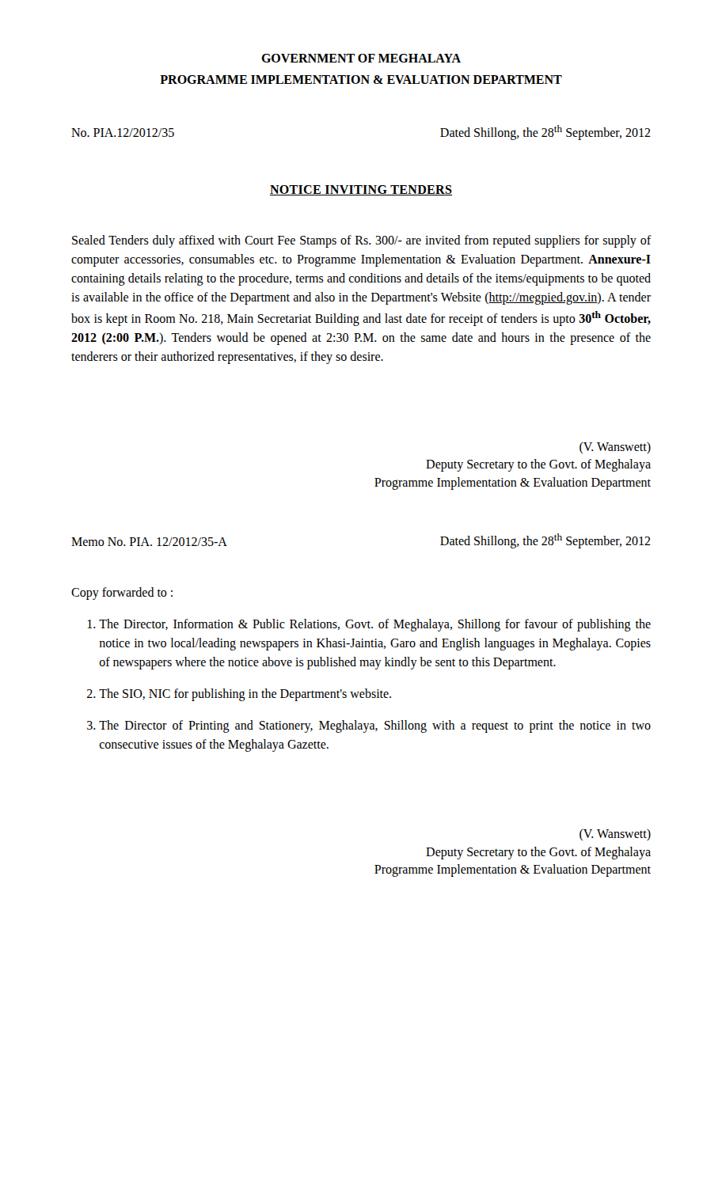Government of Meghalaya
Programme Implementation & Evaluation Department
No. PIA.12/2012/35 Dated Shillong, the 28th September, 2012
Notice Inviting Tenders
Sealed Tenders duly affixed with Court Fee Stamps of Rs. 300/- are invited from reputed suppliers for supply of computer accessories, consumables etc. to Programme Implementation & Evaluation Department. Annexure-I containing details relating to the procedure, terms and conditions and details of the items/equipments to be quoted is available in the office of the Department and also in the Department's Website (http://megpied.gov.in). A tender box is kept in Room No. 218, Main Secretariat Building and last date for receipt of tenders is upto 30th October, 2012 (2:00 P.M.). Tenders would be opened at 2:30 P.M. on the same date and hours in the presence of the tenderers or their authorized representatives, if they so desire.
 
(V. Wanswett)
Deputy Secretary to the Govt. of Meghalaya
Programme Implementation & Evaluation Department
Memo No. PIA. 12/2012/35-A Dated Shillong, the 28th September, 2012
Copy forwarded to :
The Director, Information & Public Relations, Govt. of Meghalaya, Shillong for favour of publishing the notice in two local/leading newspapers in Khasi-Jaintia, Garo and English languages in Meghalaya. Copies of newspapers where the notice above is published may kindly be sent to this Department.
The SIO, NIC for publishing in the Department's website.
The Director of Printing and Stationery, Meghalaya, Shillong with a request to print the notice in two consecutive issues of the Meghalaya Gazette.
 
(V. Wanswett)
Deputy Secretary to the Govt. of Meghalaya
Programme Implementation & Evaluation Department